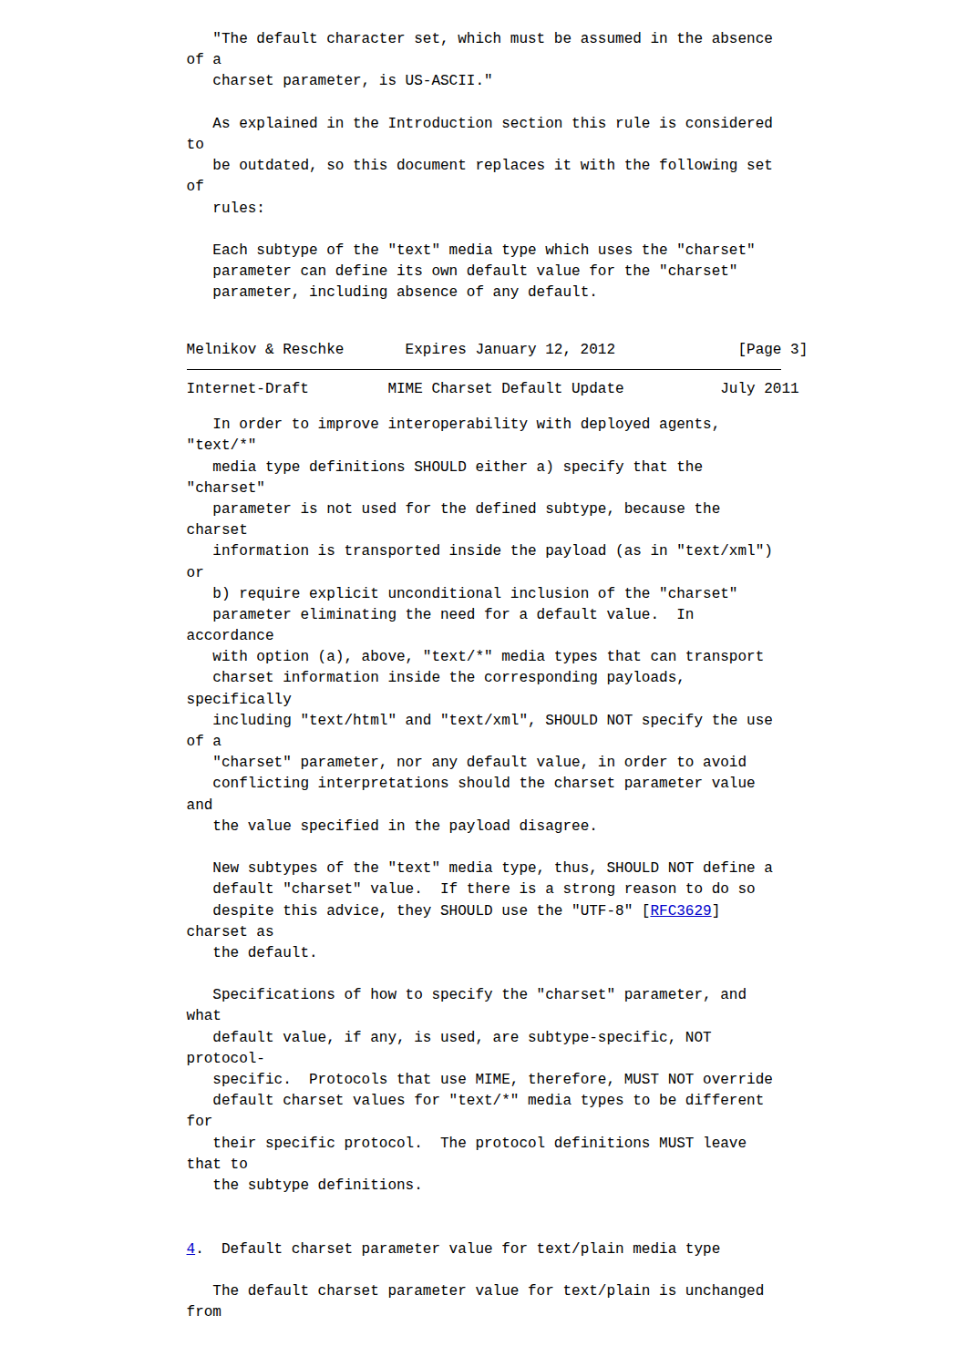"The default character set, which must be assumed in the absence of a
   charset parameter, is US-ASCII."

   As explained in the Introduction section this rule is considered to
   be outdated, so this document replaces it with the following set of
   rules:

   Each subtype of the "text" media type which uses the "charset"
   parameter can define its own default value for the "charset"
   parameter, including absence of any default.
Melnikov & Reschke       Expires January 12, 2012              [Page 3]
Internet-Draft         MIME Charset Default Update           July 2011
   In order to improve interoperability with deployed agents, "text/*"
   media type definitions SHOULD either a) specify that the "charset"
   parameter is not used for the defined subtype, because the charset
   information is transported inside the payload (as in "text/xml") or
   b) require explicit unconditional inclusion of the "charset"
   parameter eliminating the need for a default value.  In accordance
   with option (a), above, "text/*" media types that can transport
   charset information inside the corresponding payloads, specifically
   including "text/html" and "text/xml", SHOULD NOT specify the use of a
   "charset" parameter, nor any default value, in order to avoid
   conflicting interpretations should the charset parameter value and
   the value specified in the payload disagree.

   New subtypes of the "text" media type, thus, SHOULD NOT define a
   default "charset" value.  If there is a strong reason to do so
   despite this advice, they SHOULD use the "UTF-8" [RFC3629] charset as
   the default.

   Specifications of how to specify the "charset" parameter, and what
   default value, if any, is used, are subtype-specific, NOT protocol-
   specific.  Protocols that use MIME, therefore, MUST NOT override
   default charset values for "text/*" media types to be different for
   their specific protocol.  The protocol definitions MUST leave that to
   the subtype definitions.


4.  Default charset parameter value for text/plain media type

   The default charset parameter value for text/plain is unchanged from